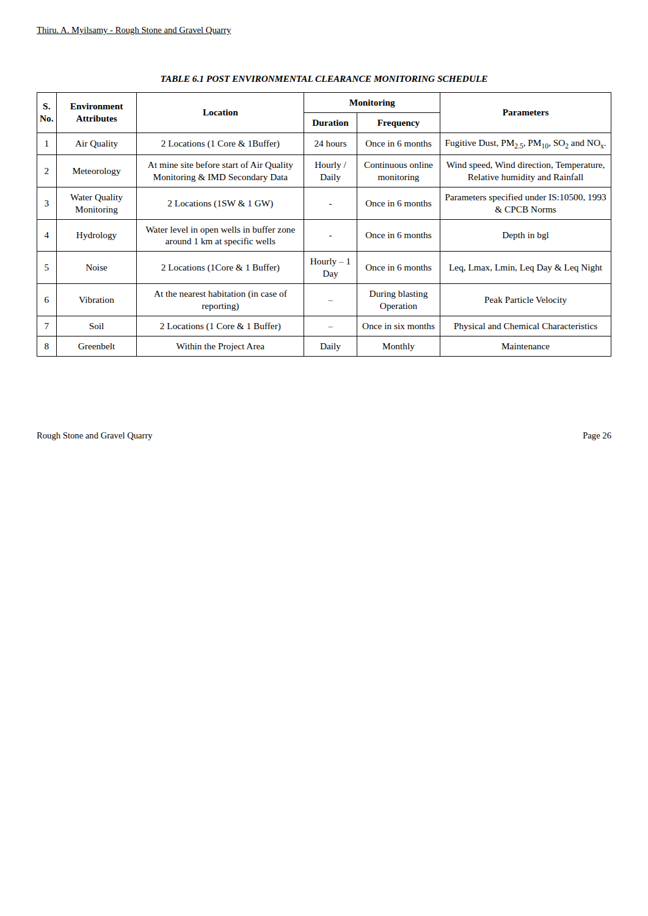Thiru. A. Myilsamy - Rough Stone and Gravel Quarry
TABLE 6.1 POST ENVIRONMENTAL CLEARANCE MONITORING SCHEDULE
| S. No. | Environment Attributes | Location | Monitoring | Parameters |
| --- | --- | --- | --- | --- |
| Duration | Frequency |
| 1 | Air Quality | 2 Locations (1 Core & 1Buffer) | 24 hours | Once in 6 months | Fugitive Dust, PM 2.5 , PM 10 , SO 2 and NO x . |
| 2 | Meteorology | At mine site before start of Air Quality Monitoring & IMD Secondary Data | Hourly / Daily | Continuous online monitoring | Wind speed, Wind direction, Temperature, Relative humidity and Rainfall |
| 3 | Water Quality Monitoring | 2 Locations (1SW & 1 GW) | - | Once in 6 months | Parameters specified under IS:10500, 1993 & CPCB Norms |
| 4 | Hydrology | Water level in open wells in buffer zone around 1 km at specific wells | - | Once in 6 months | Depth in bgl |
| 5 | Noise | 2 Locations (1Core & 1 Buffer) | Hourly – 1 Day | Once in 6 months | Leq, Lmax, Lmin, Leq Day & Leq Night |
| 6 | Vibration | At the nearest habitation (in case of reporting) | – | During blasting Operation | Peak Particle Velocity |
| 7 | Soil | 2 Locations (1 Core & 1 Buffer) | – | Once in six months | Physical and Chemical Characteristics |
| 8 | Greenbelt | Within the Project Area | Daily | Monthly | Maintenance |
Rough Stone and Gravel Quarry Page 26